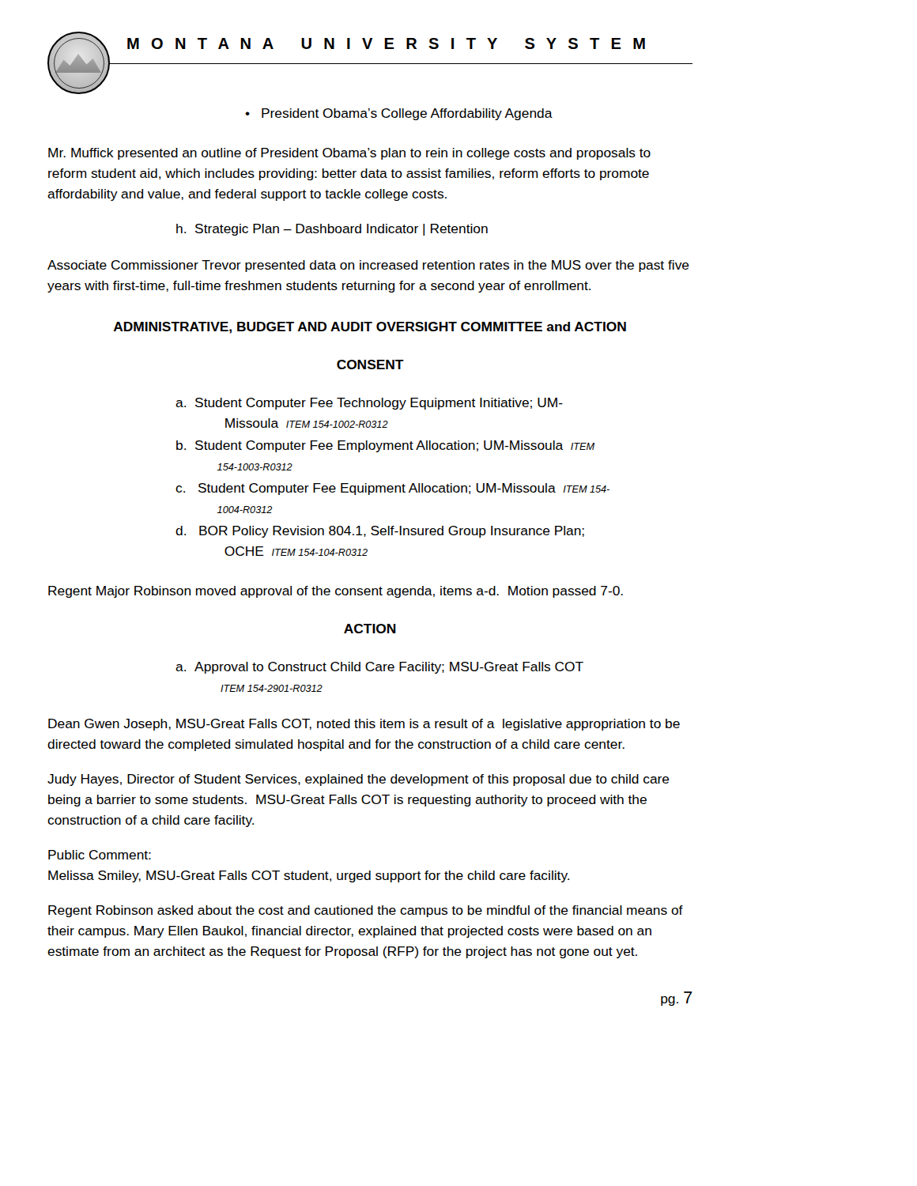M O N T A N A U N I V E R S I T Y S Y S T E M
•President Obama’s College Affordability Agenda
Mr. Muffick presented an outline of President Obama’s plan to rein in college costs and proposals to reform student aid, which includes providing: better data to assist families, reform efforts to promote affordability and value, and federal support to tackle college costs.
h. Strategic Plan – Dashboard Indicator | Retention
Associate Commissioner Trevor presented data on increased retention rates in the MUS over the past five years with first-time, full-time freshmen students returning for a second year of enrollment.
ADMINISTRATIVE, BUDGET AND AUDIT OVERSIGHT COMMITTEE and ACTION
CONSENT
a. Student Computer Fee Technology Equipment Initiative; UM-
Missoula ITEM 154-1002-R0312
b. Student Computer Fee Employment Allocation; UM-Missoula ITEM
154-1003-R0312
c. Student Computer Fee Equipment Allocation; UM-Missoula ITEM 154-
1004-R0312
d. BOR Policy Revision 804.1, Self-Insured Group Insurance Plan;
OCHE ITEM 154-104-R0312
Regent Major Robinson moved approval of the consent agenda, items a-d. Motion passed 7-0.
ACTION
a. Approval to Construct Child Care Facility; MSU-Great Falls COT
ITEM 154-2901-R0312
Dean Gwen Joseph, MSU-Great Falls COT, noted this item is a result of a legislative appropriation to be directed toward the completed simulated hospital and for the construction of a child care center.
Judy Hayes, Director of Student Services, explained the development of this proposal due to child care being a barrier to some students. MSU-Great Falls COT is requesting authority to proceed with the construction of a child care facility.
Public Comment:
Melissa Smiley, MSU-Great Falls COT student, urged support for the child care facility.
Regent Robinson asked about the cost and cautioned the campus to be mindful of the financial means of their campus. Mary Ellen Baukol, financial director, explained that projected costs were based on an estimate from an architect as the Request for Proposal (RFP) for the project has not gone out yet.
pg. 7